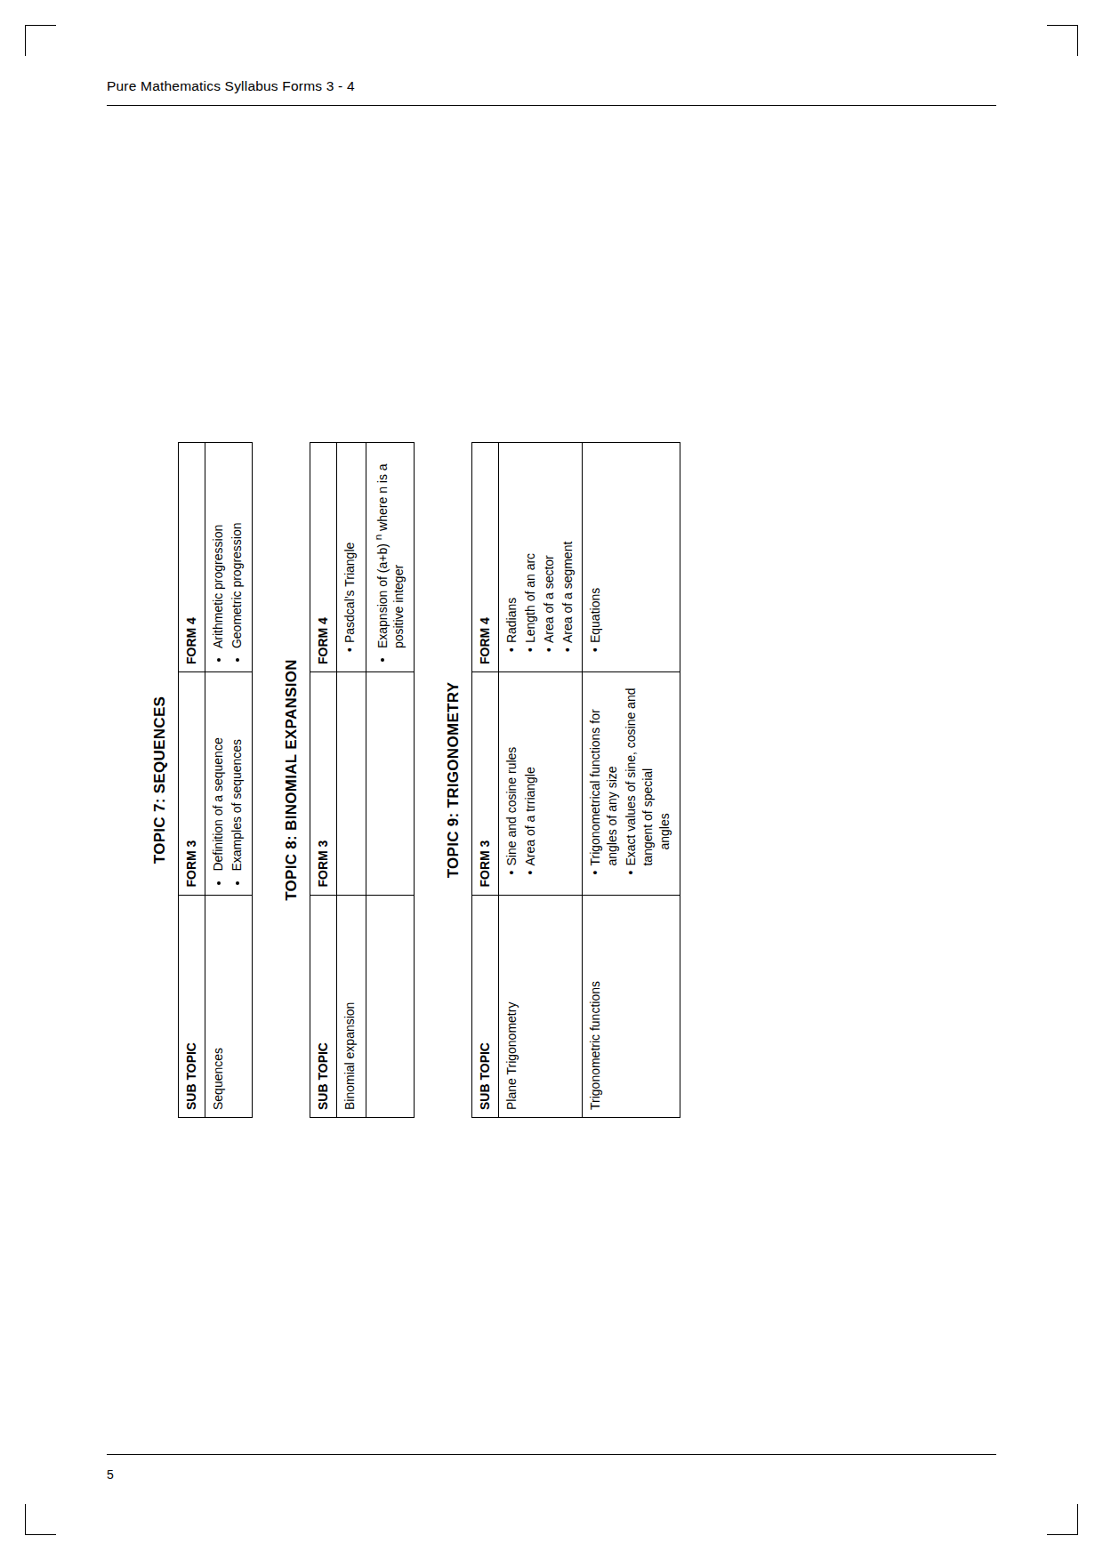Pure Mathematics Syllabus Forms 3 - 4
5
TOPIC 7: SEQUENCES
| SUB TOPIC | FORM 3 | FORM 4 |
| --- | --- | --- |
| Sequences | Definition of a sequence Examples of sequences | Arithmetic progression Geometric progression |
TOPIC 8: BINOMIAL EXPANSION
| SUB TOPIC | FORM 3 | FORM 4 |
| --- | --- | --- |
| Binomial expansion | | Pasdcal’s Triangle |
| | | Exapnsion of (a+b) n where n is a positive integer |
TOPIC 9: TRIGONOMETRY
| SUB TOPIC | FORM 3 | FORM 4 |
| --- | --- | --- |
| Plane Trigonometry | Sine and cosine rules Area of a trriangle | Radians Length of an arc Area of a sector Area of a segment |
| Trigonometric functions | Trigonometrical functions for angles of any size Exact values of sine, cosine and tangent of special angles | Equations |